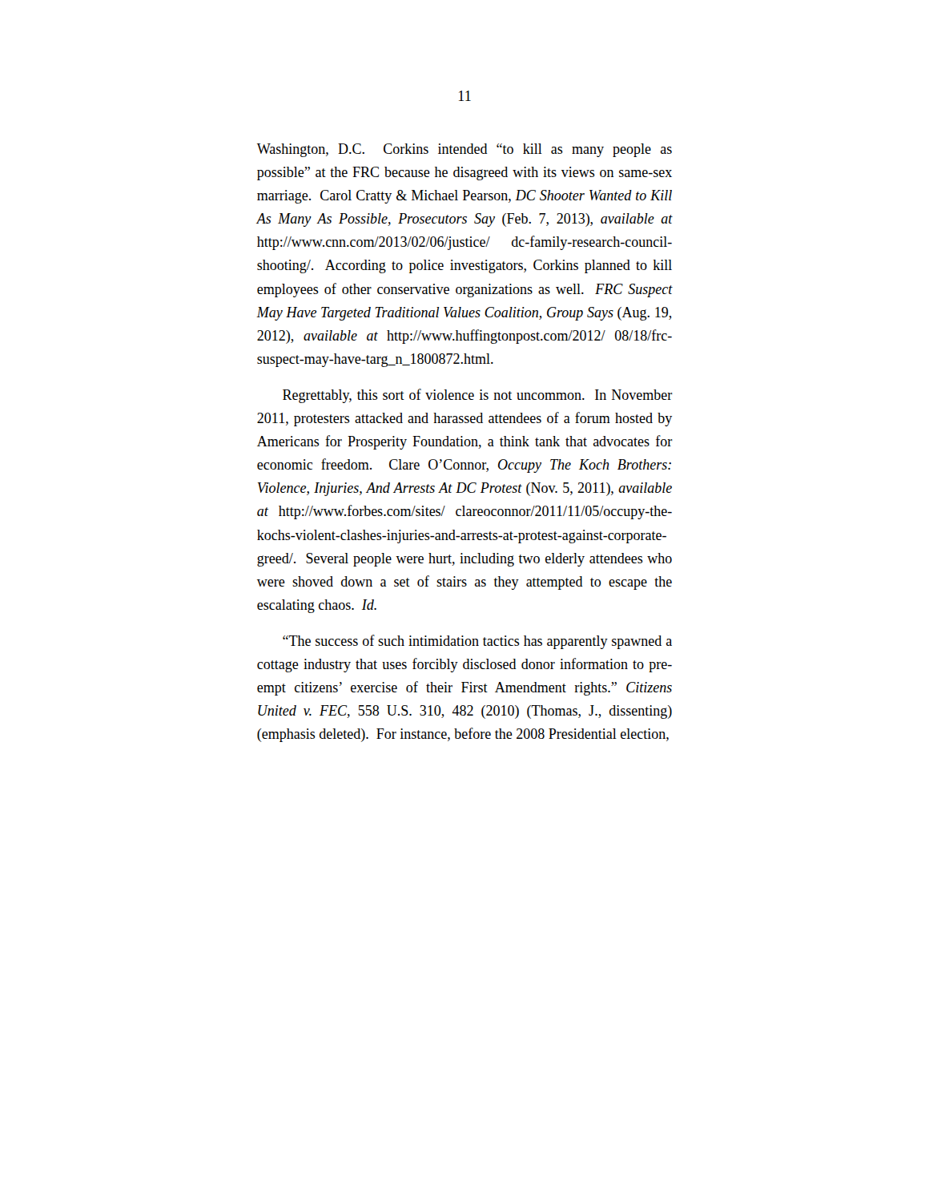11
Washington, D.C. Corkins intended “to kill as many people as possible” at the FRC because he disagreed with its views on same-sex marriage. Carol Cratty & Michael Pearson, DC Shooter Wanted to Kill As Many As Possible, Prosecutors Say (Feb. 7, 2013), available at http://www.cnn.com/2013/02/06/justice/ dc-family-research-council-shooting/. According to police investigators, Corkins planned to kill employees of other conservative organizations as well. FRC Suspect May Have Targeted Traditional Values Coalition, Group Says (Aug. 19, 2012), available at http://www.huffingtonpost.com/2012/ 08/18/frc-suspect-may-have-targ_n_1800872.html.
Regrettably, this sort of violence is not uncommon. In November 2011, protesters attacked and harassed attendees of a forum hosted by Americans for Prosperity Foundation, a think tank that advocates for economic freedom. Clare O’Connor, Occupy The Koch Brothers: Violence, Injuries, And Arrests At DC Protest (Nov. 5, 2011), available at http://www.forbes.com/sites/ clareoconnor/2011/11/05/occupy-the-kochs-violent-clashes-injuries-and-arrests-at-protest-against-corporate-greed/. Several people were hurt, including two elderly attendees who were shoved down a set of stairs as they attempted to escape the escalating chaos. Id.
“The success of such intimidation tactics has apparently spawned a cottage industry that uses forcibly disclosed donor information to pre-empt citizens’ exercise of their First Amendment rights.” Citizens United v. FEC, 558 U.S. 310, 482 (2010) (Thomas, J., dissenting) (emphasis deleted). For instance, before the 2008 Presidential election,